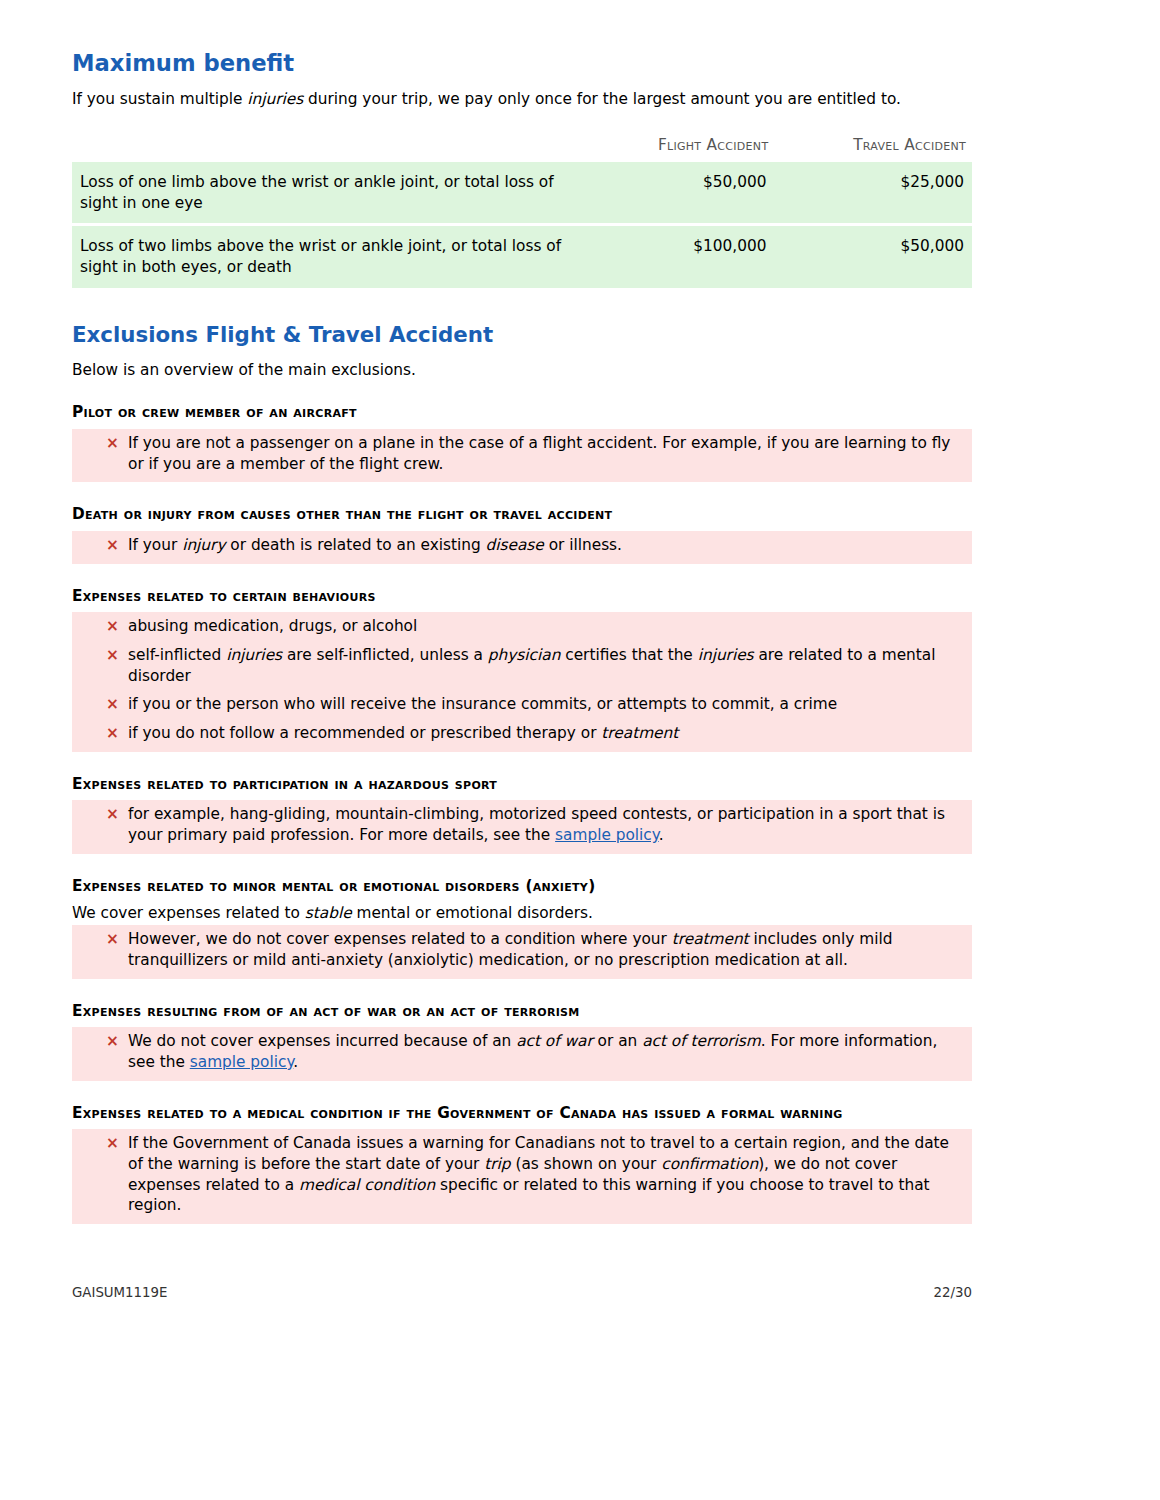Maximum benefit
If you sustain multiple injuries during your trip, we pay only once for the largest amount you are entitled to.
| | Flight Accident | Travel Accident |
| --- | --- | --- |
| Loss of one limb above the wrist or ankle joint, or total loss of sight in one eye | $50,000 | $25,000 |
| Loss of two limbs above the wrist or ankle joint, or total loss of sight in both eyes, or death | $100,000 | $50,000 |
Exclusions Flight & Travel Accident
Below is an overview of the main exclusions.
Pilot or crew member of an aircraft
If you are not a passenger on a plane in the case of a flight accident. For example, if you are learning to fly or if you are a member of the flight crew.
Death or injury from causes other than the flight or travel accident
If your injury or death is related to an existing disease or illness.
Expenses related to certain behaviours
abusing medication, drugs, or alcohol
self-inflicted injuries are self-inflicted, unless a physician certifies that the injuries are related to a mental disorder
if you or the person who will receive the insurance commits, or attempts to commit, a crime
if you do not follow a recommended or prescribed therapy or treatment
Expenses related to participation in a hazardous sport
for example, hang-gliding, mountain-climbing, motorized speed contests, or participation in a sport that is your primary paid profession. For more details, see the sample policy.
Expenses related to minor mental or emotional disorders (anxiety)
We cover expenses related to stable mental or emotional disorders.
However, we do not cover expenses related to a condition where your treatment includes only mild tranquillizers or mild anti-anxiety (anxiolytic) medication, or no prescription medication at all.
Expenses resulting from of an act of war or an act of terrorism
We do not cover expenses incurred because of an act of war or an act of terrorism. For more information, see the sample policy.
Expenses related to a medical condition if the Government of Canada has issued a formal warning
If the Government of Canada issues a warning for Canadians not to travel to a certain region, and the date of the warning is before the start date of your trip (as shown on your confirmation), we do not cover expenses related to a medical condition specific or related to this warning if you choose to travel to that region.
GAISUM1119E 22/30